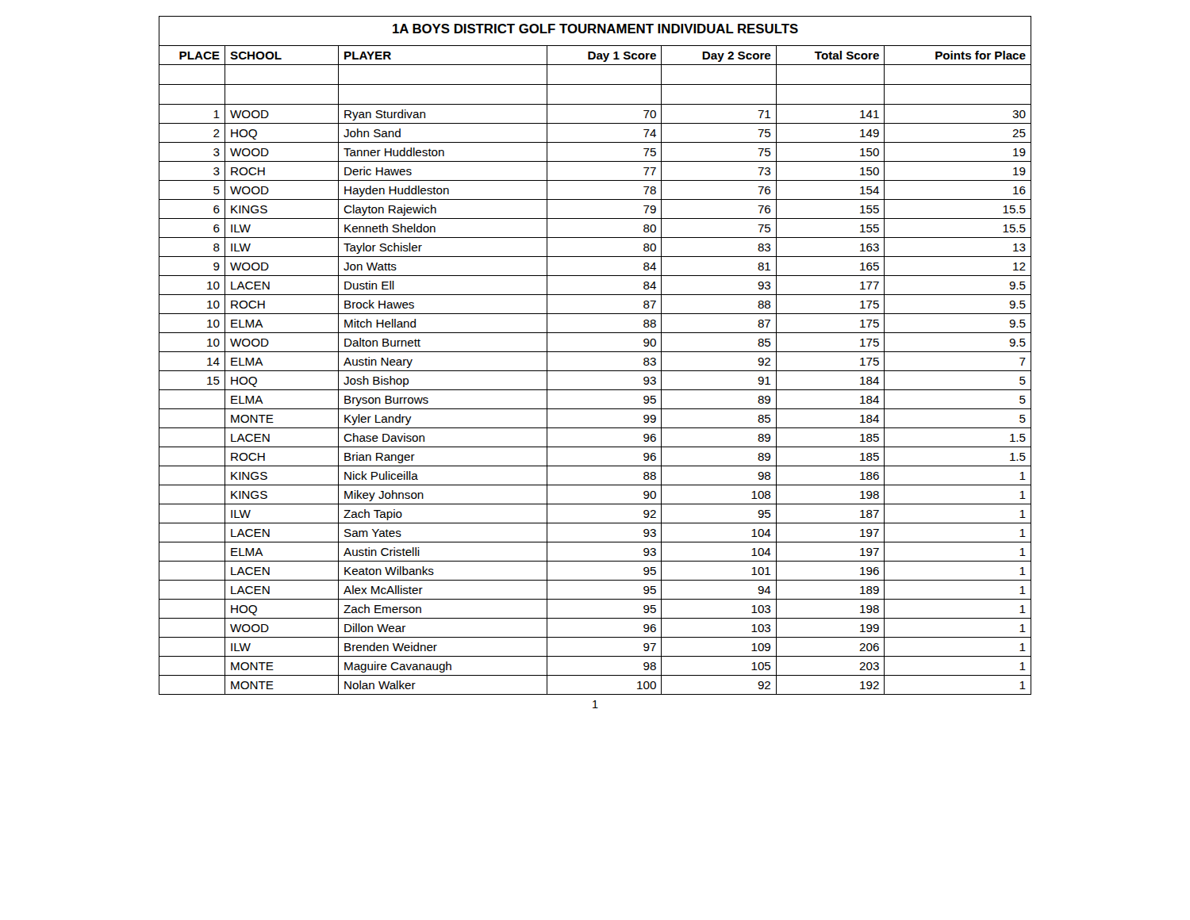1A BOYS DISTRICT GOLF TOURNAMENT INDIVIDUAL RESULTS
| PLACE | SCHOOL | PLAYER | Day 1 Score | Day 2 Score | Total Score | Points for Place |
| --- | --- | --- | --- | --- | --- | --- |
| 1 | WOOD | Ryan Sturdivan | 70 | 71 | 141 | 30 |
| 2 | HOQ | John Sand | 74 | 75 | 149 | 25 |
| 3 | WOOD | Tanner Huddleston | 75 | 75 | 150 | 19 |
| 3 | ROCH | Deric Hawes | 77 | 73 | 150 | 19 |
| 5 | WOOD | Hayden Huddleston | 78 | 76 | 154 | 16 |
| 6 | KINGS | Clayton Rajewich | 79 | 76 | 155 | 15.5 |
| 6 | ILW | Kenneth Sheldon | 80 | 75 | 155 | 15.5 |
| 8 | ILW | Taylor Schisler | 80 | 83 | 163 | 13 |
| 9 | WOOD | Jon Watts | 84 | 81 | 165 | 12 |
| 10 | LACEN | Dustin Ell | 84 | 93 | 177 | 9.5 |
| 10 | ROCH | Brock Hawes | 87 | 88 | 175 | 9.5 |
| 10 | ELMA | Mitch Helland | 88 | 87 | 175 | 9.5 |
| 10 | WOOD | Dalton Burnett | 90 | 85 | 175 | 9.5 |
| 14 | ELMA | Austin Neary | 83 | 92 | 175 | 7 |
| 15 | HOQ | Josh Bishop | 93 | 91 | 184 | 5 |
| | ELMA | Bryson Burrows | 95 | 89 | 184 | 5 |
| | MONTE | Kyler Landry | 99 | 85 | 184 | 5 |
| | LACEN | Chase Davison | 96 | 89 | 185 | 1.5 |
| | ROCH | Brian Ranger | 96 | 89 | 185 | 1.5 |
| | KINGS | Nick Puliceilla | 88 | 98 | 186 | 1 |
| | KINGS | Mikey Johnson | 90 | 108 | 198 | 1 |
| | ILW | Zach Tapio | 92 | 95 | 187 | 1 |
| | LACEN | Sam Yates | 93 | 104 | 197 | 1 |
| | ELMA | Austin Cristelli | 93 | 104 | 197 | 1 |
| | LACEN | Keaton Wilbanks | 95 | 101 | 196 | 1 |
| | LACEN | Alex McAllister | 95 | 94 | 189 | 1 |
| | HOQ | Zach Emerson | 95 | 103 | 198 | 1 |
| | WOOD | Dillon Wear | 96 | 103 | 199 | 1 |
| | ILW | Brenden Weidner | 97 | 109 | 206 | 1 |
| | MONTE | Maguire Cavanaugh | 98 | 105 | 203 | 1 |
| | MONTE | Nolan Walker | 100 | 92 | 192 | 1 |
1